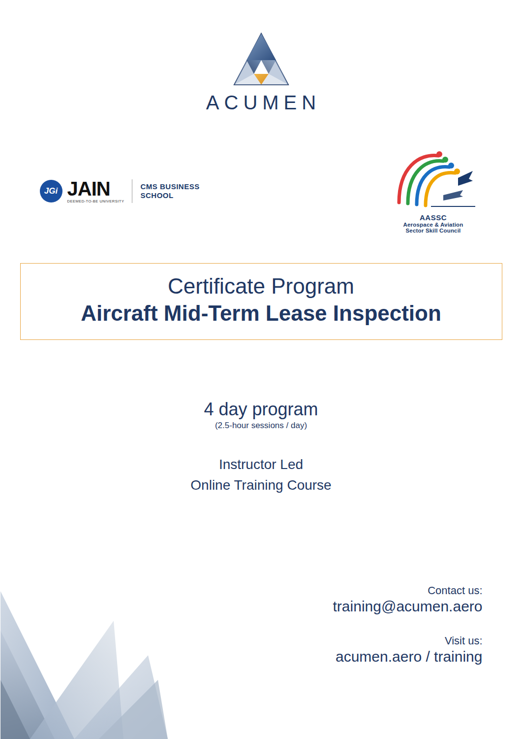ACUMEN
JGi
JAIN
DEEMED-TO-BE UNIVERSITY
CMS BUSINESS
SCHOOL
AASSC
Aerospace & Aviation
Sector Skill Council
Certificate Program Aircraft Mid-Term Lease Inspection
4 day program
(2.5-hour sessions / day)
Instructor Led
Online Training Course
Contact us:
training@acumen.aero
Visit us:
acumen.aero / training